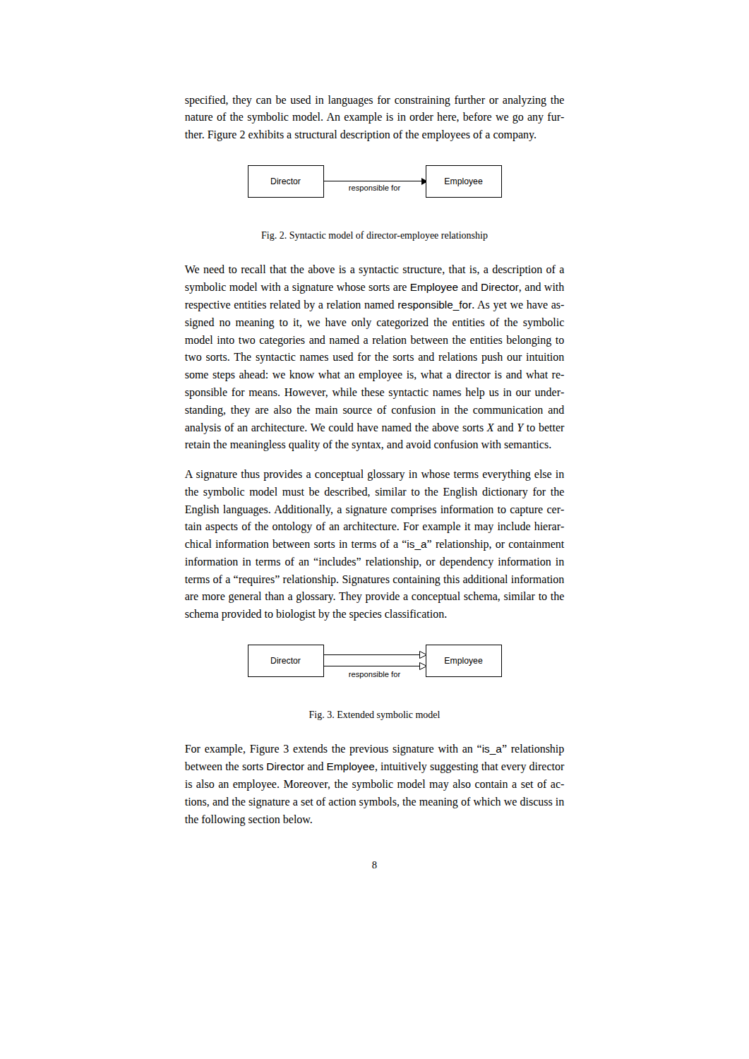specified, they can be used in languages for constraining further or analyzing the nature of the symbolic model. An example is in order here, before we go any further. Figure 2 exhibits a structural description of the employees of a company.
Director
responsible for
Employee
Fig. 2. Syntactic model of director-employee relationship
We need to recall that the above is a syntactic structure, that is, a description of a symbolic model with a signature whose sorts are Employee and Director, and with respective entities related by a relation named responsible_for. As yet we have assigned no meaning to it, we have only categorized the entities of the symbolic model into two categories and named a relation between the entities belonging to two sorts. The syntactic names used for the sorts and relations push our intuition some steps ahead: we know what an employee is, what a director is and what responsible for means. However, while these syntactic names help us in our understanding, they are also the main source of confusion in the communication and analysis of an architecture. We could have named the above sorts X and Y to better retain the meaningless quality of the syntax, and avoid confusion with semantics.
A signature thus provides a conceptual glossary in whose terms everything else in the symbolic model must be described, similar to the English dictionary for the English languages. Additionally, a signature comprises information to capture certain aspects of the ontology of an architecture. For example it may include hierarchical information between sorts in terms of a “is_a” relationship, or containment information in terms of an “includes” relationship, or dependency information in terms of a “requires” relationship. Signatures containing this additional information are more general than a glossary. They provide a conceptual schema, similar to the schema provided to biologist by the species classification.
Director
responsible for
Employee
Fig. 3. Extended symbolic model
For example, Figure 3 extends the previous signature with an “is_a” relationship between the sorts Director and Employee, intuitively suggesting that every director is also an employee. Moreover, the symbolic model may also contain a set of actions, and the signature a set of action symbols, the meaning of which we discuss in the following section below.
8